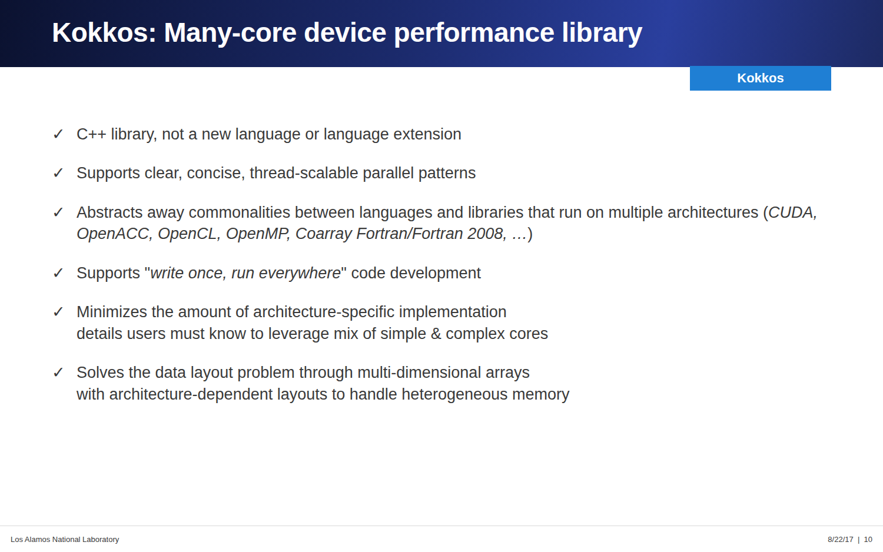Kokkos: Many-core device performance library
Kokkos
C++ library, not a new language or language extension
Supports clear, concise, thread-scalable parallel patterns
Abstracts away commonalities between languages and libraries that run on multiple architectures (CUDA, OpenACC, OpenCL, OpenMP, Coarray Fortran/Fortran 2008, …)
Supports "write once, run everywhere" code development
Minimizes the amount of architecture-specific implementation
details users must know to leverage mix of simple & complex cores
Solves the data layout problem through multi-dimensional arrays
with architecture-dependent layouts to handle heterogeneous memory
Los Alamos National Laboratory
8/22/17 | 10